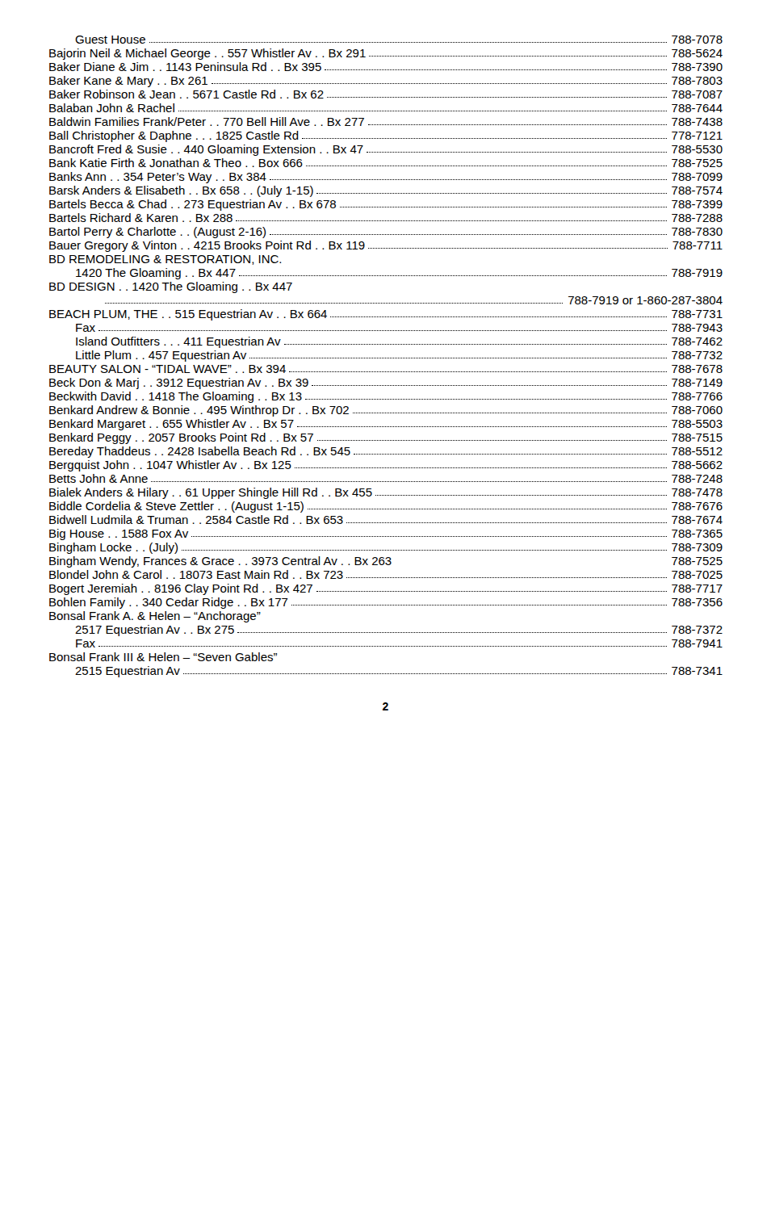Guest House 788-7078
Bajorin Neil & Michael George . . 557 Whistler Av . . Bx 291 788-5624
Baker Diane & Jim . . 1143 Peninsula Rd . . Bx 395 788-7390
Baker Kane & Mary . . Bx 261 788-7803
Baker Robinson & Jean . . 5671 Castle Rd . . Bx 62 788-7087
Balaban John & Rachel 788-7644
Baldwin Families Frank/Peter . . 770 Bell Hill Ave . . Bx 277 788-7438
Ball Christopher & Daphne . . . 1825 Castle Rd 778-7121
Bancroft Fred & Susie . . 440 Gloaming Extension . . Bx 47 788-5530
Bank Katie Firth & Jonathan & Theo . . Box 666 788-7525
Banks Ann . . 354 Peter’s Way . . Bx 384 788-7099
Barsk Anders & Elisabeth . . Bx 658 . . (July 1-15) 788-7574
Bartels Becca & Chad . . 273 Equestrian Av . . Bx 678 788-7399
Bartels Richard & Karen . . Bx 288 788-7288
Bartol Perry & Charlotte . . (August 2-16) 788-7830
Bauer Gregory & Vinton . . 4215 Brooks Point Rd . . Bx 119 788-7711
BD REMODELING & RESTORATION, INC.
1420 The Gloaming . . Bx 447 788-7919
BD DESIGN . . 1420 The Gloaming . . Bx 447
788-7919 or 1-860-287-3804
BEACH PLUM, THE . . 515 Equestrian Av . . Bx 664 788-7731
Fax 788-7943
Island Outfitters . . . 411 Equestrian Av 788-7462
Little Plum . . 457 Equestrian Av 788-7732
BEAUTY SALON - “TIDAL WAVE” . . Bx 394 788-7678
Beck Don & Marj . . 3912 Equestrian Av . . Bx 39 788-7149
Beckwith David . . 1418 The Gloaming . . Bx 13 788-7766
Benkard Andrew & Bonnie . . 495 Winthrop Dr . . Bx 702 788-7060
Benkard Margaret . . 655 Whistler Av . . Bx 57 788-5503
Benkard Peggy . . 2057 Brooks Point Rd . . Bx 57 788-7515
Bereday Thaddeus . . 2428 Isabella Beach Rd . . Bx 545 788-5512
Bergquist John . . 1047 Whistler Av . . Bx 125 788-5662
Betts John & Anne 788-7248
Bialek Anders & Hilary . . 61 Upper Shingle Hill Rd . . Bx 455 788-7478
Biddle Cordelia & Steve Zettler . . (August 1-15) 788-7676
Bidwell Ludmila & Truman . . 2584 Castle Rd . . Bx 653 788-7674
Big House . . 1588 Fox Av 788-7365
Bingham Locke . . (July) 788-7309
Bingham Wendy, Frances & Grace . . 3973 Central Av . . Bx 263 788-7525
Blondel John & Carol . . 18073 East Main Rd . . Bx 723 788-7025
Bogert Jeremiah . . 8196 Clay Point Rd . . Bx 427 788-7717
Bohlen Family . . 340 Cedar Ridge . . Bx 177 788-7356
Bonsal Frank A. & Helen – “Anchorage”
2517 Equestrian Av . . Bx 275 788-7372
Fax 788-7941
Bonsal Frank III & Helen – “Seven Gables”
2515 Equestrian Av 788-7341
2